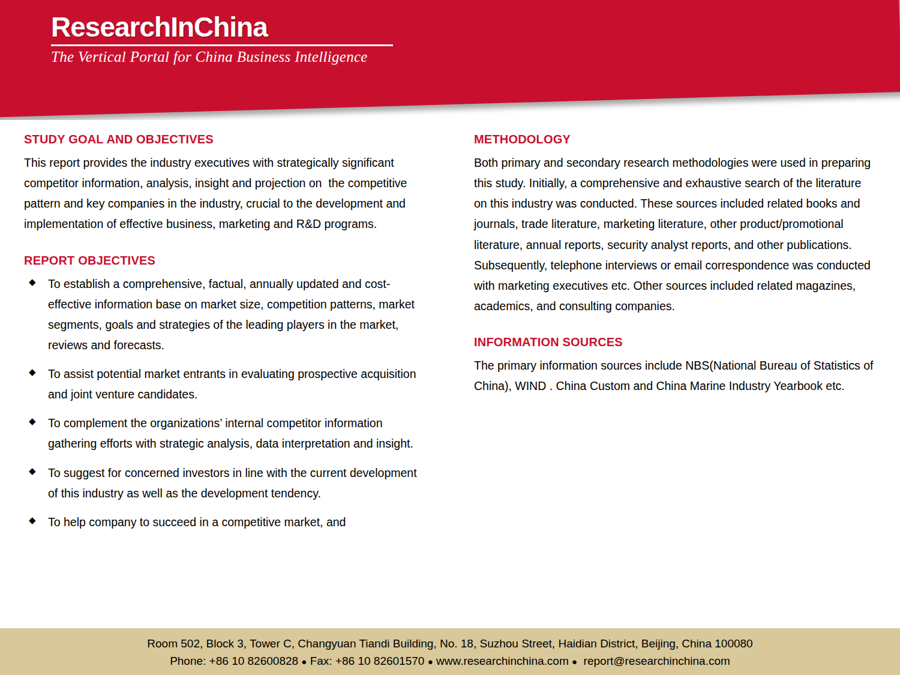ResearchInChina
The Vertical Portal for China Business Intelligence
STUDY GOAL AND OBJECTIVES
This report provides the industry executives with strategically significant competitor information, analysis, insight and projection on the competitive pattern and key companies in the industry, crucial to the development and implementation of effective business, marketing and R&D programs.
REPORT OBJECTIVES
To establish a comprehensive, factual, annually updated and cost-effective information base on market size, competition patterns, market segments, goals and strategies of the leading players in the market, reviews and forecasts.
To assist potential market entrants in evaluating prospective acquisition and joint venture candidates.
To complement the organizations’ internal competitor information gathering efforts with strategic analysis, data interpretation and insight.
To suggest for concerned investors in line with the current development of this industry as well as the development tendency.
To help company to succeed in a competitive market, and
METHODOLOGY
Both primary and secondary research methodologies were used in preparing this study. Initially, a comprehensive and exhaustive search of the literature on this industry was conducted. These sources included related books and journals, trade literature, marketing literature, other product/promotional literature, annual reports, security analyst reports, and other publications. Subsequently, telephone interviews or email correspondence was conducted with marketing executives etc. Other sources included related magazines, academics, and consulting companies.
INFORMATION SOURCES
The primary information sources include NBS(National Bureau of Statistics of China), WIND . China Custom and China Marine Industry Yearbook etc.
Copyright 2012 ResearchInChina
Room 502, Block 3, Tower C, Changyuan Tiandi Building, No. 18, Suzhou Street, Haidian District, Beijing, China 100080
Phone: +86 10 82600828 ● Fax: +86 10 82601570 ● www.researchinchina.com ● report@researchinchina.com